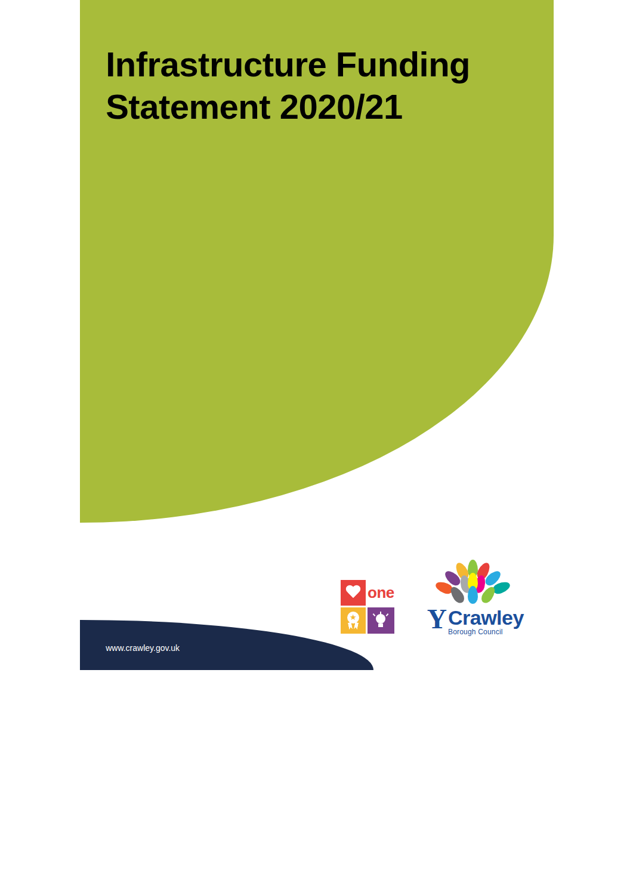Infrastructure Funding Statement 2020/21
one
★
Y Crawley Borough Council
www.crawley.gov.uk